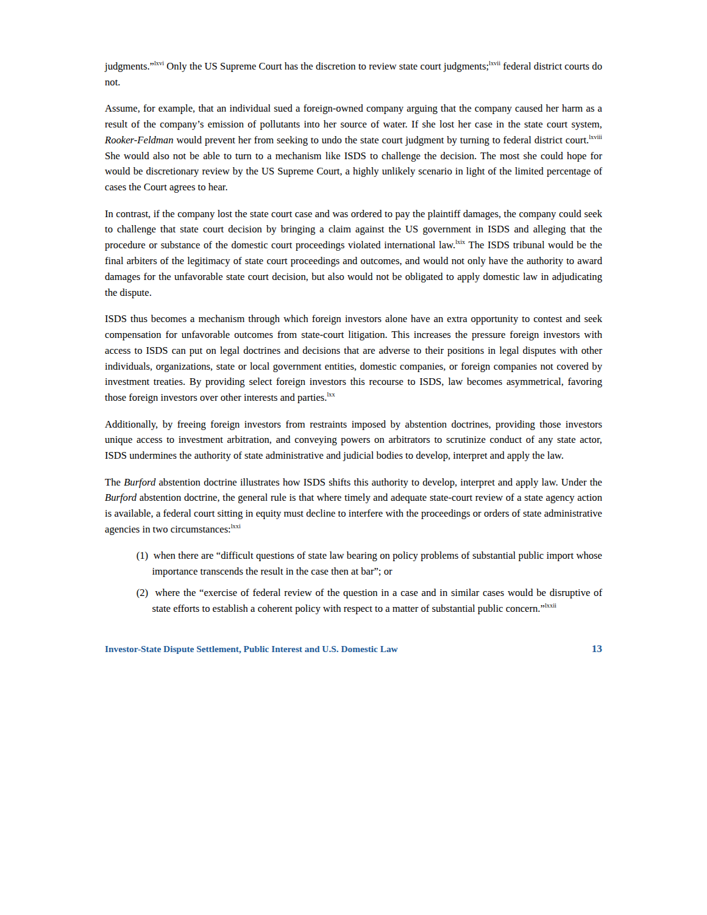judgments.”lxvi Only the US Supreme Court has the discretion to review state court judgments;lxvii federal district courts do not.
Assume, for example, that an individual sued a foreign-owned company arguing that the company caused her harm as a result of the company’s emission of pollutants into her source of water. If she lost her case in the state court system, Rooker-Feldman would prevent her from seeking to undo the state court judgment by turning to federal district court.lxviii She would also not be able to turn to a mechanism like ISDS to challenge the decision. The most she could hope for would be discretionary review by the US Supreme Court, a highly unlikely scenario in light of the limited percentage of cases the Court agrees to hear.
In contrast, if the company lost the state court case and was ordered to pay the plaintiff damages, the company could seek to challenge that state court decision by bringing a claim against the US government in ISDS and alleging that the procedure or substance of the domestic court proceedings violated international law.lxix The ISDS tribunal would be the final arbiters of the legitimacy of state court proceedings and outcomes, and would not only have the authority to award damages for the unfavorable state court decision, but also would not be obligated to apply domestic law in adjudicating the dispute.
ISDS thus becomes a mechanism through which foreign investors alone have an extra opportunity to contest and seek compensation for unfavorable outcomes from state-court litigation. This increases the pressure foreign investors with access to ISDS can put on legal doctrines and decisions that are adverse to their positions in legal disputes with other individuals, organizations, state or local government entities, domestic companies, or foreign companies not covered by investment treaties. By providing select foreign investors this recourse to ISDS, law becomes asymmetrical, favoring those foreign investors over other interests and parties.lxx
Additionally, by freeing foreign investors from restraints imposed by abstention doctrines, providing those investors unique access to investment arbitration, and conveying powers on arbitrators to scrutinize conduct of any state actor, ISDS undermines the authority of state administrative and judicial bodies to develop, interpret and apply the law.
The Burford abstention doctrine illustrates how ISDS shifts this authority to develop, interpret and apply law. Under the Burford abstention doctrine, the general rule is that where timely and adequate state-court review of a state agency action is available, a federal court sitting in equity must decline to interfere with the proceedings or orders of state administrative agencies in two circumstances:lxxi
(1) when there are “difficult questions of state law bearing on policy problems of substantial public import whose importance transcends the result in the case then at bar”; or
(2) where the “exercise of federal review of the question in a case and in similar cases would be disruptive of state efforts to establish a coherent policy with respect to a matter of substantial public concern.”lxxii
Investor-State Dispute Settlement, Public Interest and U.S. Domestic Law 13